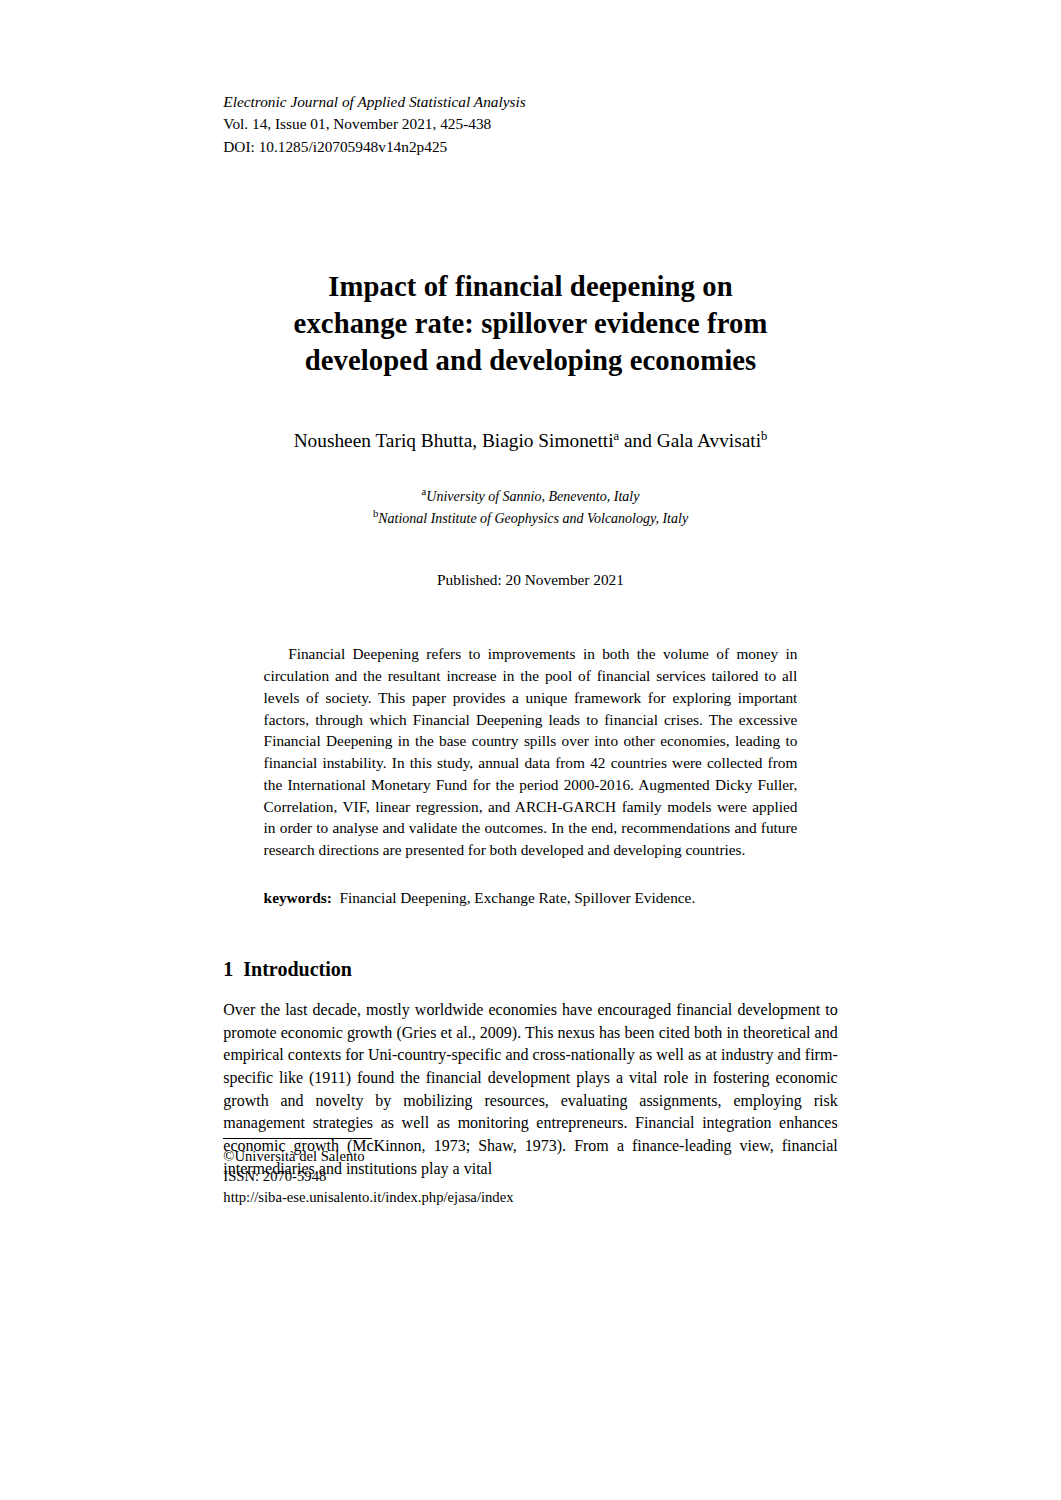Electronic Journal of Applied Statistical Analysis
Vol. 14, Issue 01, November 2021, 425-438
DOI: 10.1285/i20705948v14n2p425
Impact of financial deepening on
exchange rate: spillover evidence from
developed and developing economies
Nousheen Tariq Bhutta, Biagio Simonettia and Gala Avvisatib
aUniversity of Sannio, Benevento, Italy
bNational Institute of Geophysics and Volcanology, Italy
Published: 20 November 2021
Financial Deepening refers to improvements in both the volume of money in circulation and the resultant increase in the pool of financial services tailored to all levels of society. This paper provides a unique framework for exploring important factors, through which Financial Deepening leads to financial crises. The excessive Financial Deepening in the base country spills over into other economies, leading to financial instability. In this study, annual data from 42 countries were collected from the International Monetary Fund for the period 2000-2016. Augmented Dicky Fuller, Correlation, VIF, linear regression, and ARCH-GARCH family models were applied in order to analyse and validate the outcomes. In the end, recommendations and future research directions are presented for both developed and developing countries.
keywords: Financial Deepening, Exchange Rate, Spillover Evidence.
1 Introduction
Over the last decade, mostly worldwide economies have encouraged financial development to promote economic growth (Gries et al., 2009). This nexus has been cited both in theoretical and empirical contexts for Uni-country-specific and cross-nationally as well as at industry and firm-specific like (1911) found the financial development plays a vital role in fostering economic growth and novelty by mobilizing resources, evaluating assignments, employing risk management strategies as well as monitoring entrepreneurs. Financial integration enhances economic growth (McKinnon, 1973; Shaw, 1973). From a finance-leading view, financial intermediaries and institutions play a vital
©Università del Salento
ISSN: 2070-5948
http://siba-ese.unisalento.it/index.php/ejasa/index